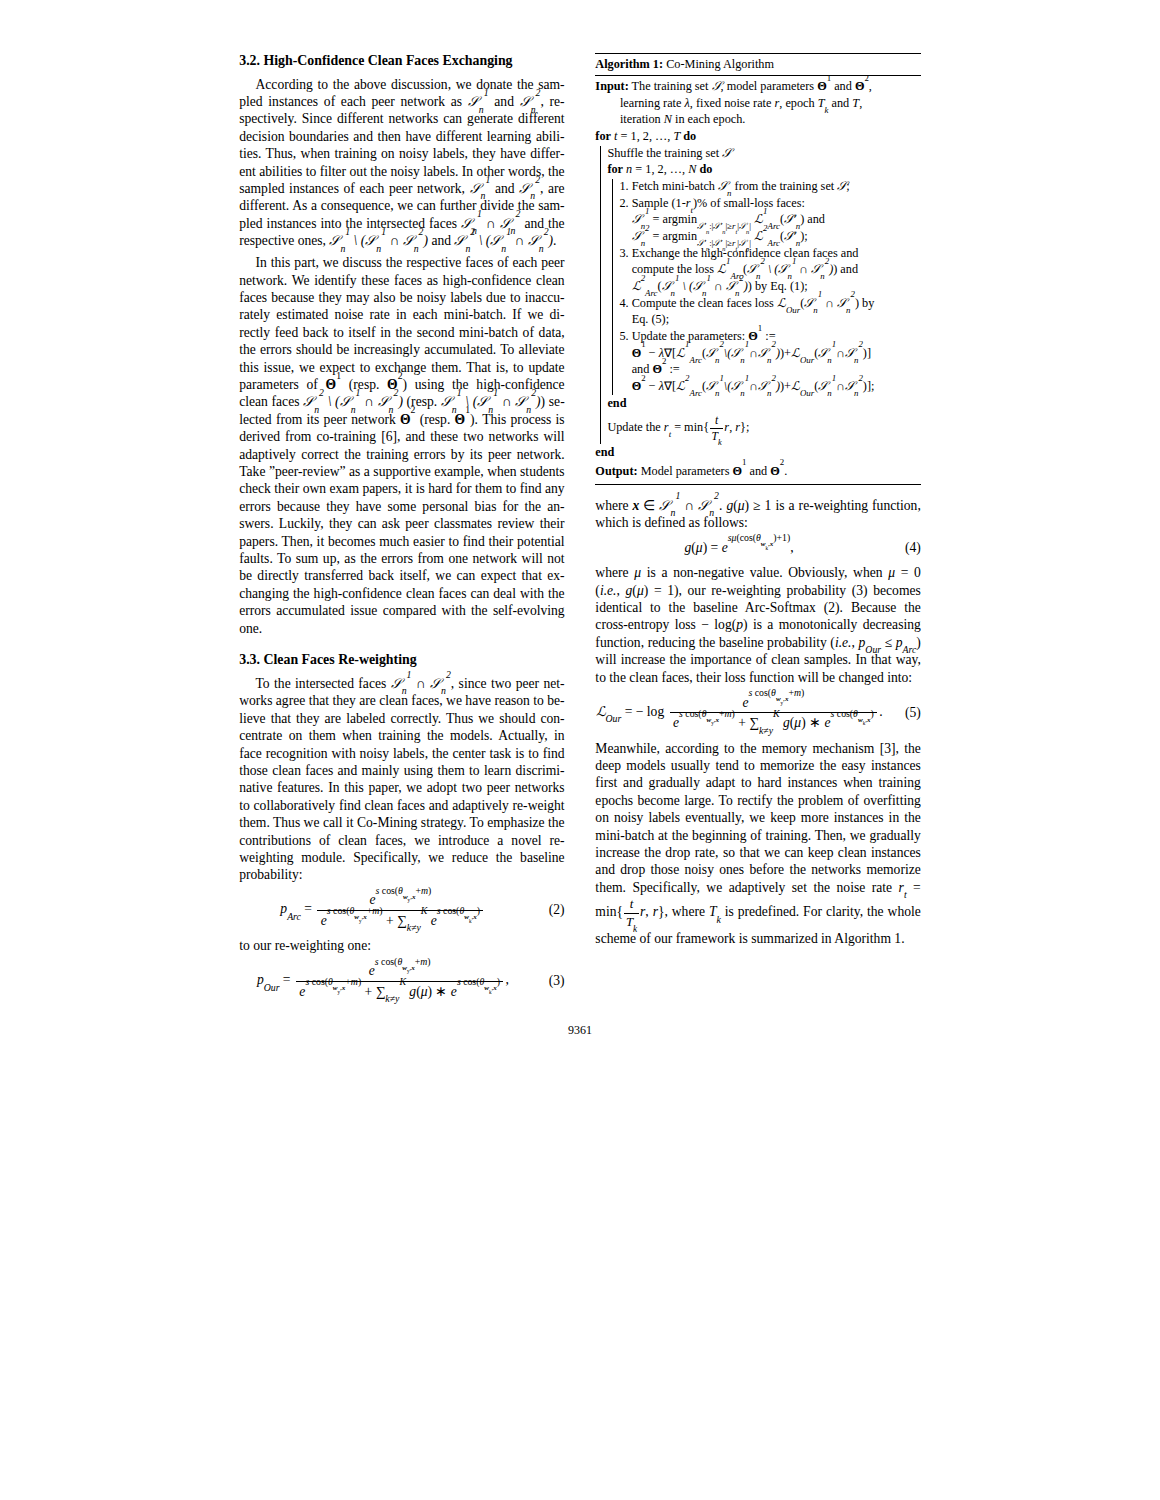3.2. High-Confidence Clean Faces Exchanging
According to the above discussion, we donate the sampled instances of each peer network as 𝒮n1 and 𝒮n2, respectively. Since different networks can generate different decision boundaries and then have different learning abilities. Thus, when training on noisy labels, they have different abilities to filter out the noisy labels. In other words, the sampled instances of each peer network, 𝒮n1 and 𝒮n2, are different. As a consequence, we can further divide the sampled instances into the intersected faces 𝒮n1 ∩ 𝒮n2 and the respective ones, 𝒮n1 \ (𝒮n1 ∩ 𝒮n2) and 𝒮n2 \ (𝒮n1 ∩ 𝒮n2).
In this part, we discuss the respective faces of each peer network. We identify these faces as high-confidence clean faces because they may also be noisy labels due to inaccurately estimated noise rate in each mini-batch. If we directly feed back to itself in the second mini-batch of data, the errors should be increasingly accumulated. To alleviate this issue, we expect to exchange them. That is, to update parameters of Θ1 (resp. Θ2) using the high-confidence clean faces 𝒮n2 \ (𝒮n1 ∩ 𝒮n2) (resp. 𝒮n1 \ (𝒮n1 ∩ 𝒮n2)) selected from its peer network Θ2 (resp. Θ1). This process is derived from co-training [6], and these two networks will adaptively correct the training errors by its peer network. Take ”peer-review” as a supportive example, when students check their own exam papers, it is hard for them to find any errors because they have some personal bias for the answers. Luckily, they can ask peer classmates review their papers. Then, it becomes much easier to find their potential faults. To sum up, as the errors from one network will not be directly transferred back itself, we can expect that exchanging the high-confidence clean faces can deal with the errors accumulated issue compared with the self-evolving one.
3.3. Clean Faces Re-weighting
To the intersected faces 𝒮n1 ∩ 𝒮n2, since two peer networks agree that they are clean faces, we have reason to believe that they are labeled correctly. Thus we should concentrate on them when training the models. Actually, in face recognition with noisy labels, the center task is to find those clean faces and mainly using them to learn discriminative features. In this paper, we adopt two peer networks to collaboratively find clean faces and adaptively re-weight them. Thus we call it Co-Mining strategy. To emphasize the contributions of clean faces, we introduce a novel re-weighting module. Specifically, we reduce the baseline probability:
pArc = es cos(θwy,x+m) es cos(θwy,x+m) + ∑k≠yK es cos(θwk,x)
(2)
to our re-weighting one:
pOur = es cos(θwy,x+m) es cos(θwy,x+m) + ∑k≠yK g(μ) ∗ es cos(θwk,x) ,
(3)
Algorithm 1: Co-Mining Algorithm
Input: The training set 𝒮, model parameters Θ1 and Θ2,
learning rate λ, fixed noise rate r, epoch Tk and T,
iteration N in each epoch.
for t = 1, 2, …, T do
Shuffle the training set 𝒮
for n = 1, 2, …, N do
1. Fetch mini-batch 𝒮n from the training set 𝒮;
2. Sample (1-rt)% of small-loss faces:
𝒮n1 = argmin𝒮′n:|𝒮′n|≥rt|𝒮n| ℒ1Arc(𝒮′n) and
𝒮n2 = argmin𝒮′n:|𝒮′n|≥rt|𝒮n| ℒ2Arc(𝒮′n);
3. Exchange the high-confidence clean faces and
compute the loss ℒ1Arc(𝒮n2 \ (𝒮n1 ∩ 𝒮n2)) and
ℒ2Arc(𝒮n1 \ (𝒮n1 ∩ 𝒮n2)) by Eq. (1);
4. Compute the clean faces loss ℒOur(𝒮n1 ∩ 𝒮n2) by
Eq. (5);
5. Update the parameters: Θ1 :=
Θ1 − λ∇[ℒ1Arc(𝒮n2\(𝒮n1∩𝒮n2))+ℒOur(𝒮n1∩𝒮n2)]
and Θ2 :=
Θ2 − λ∇[ℒ2Arc(𝒮n1\(𝒮n1∩𝒮n2))+ℒOur(𝒮n1∩𝒮n2)];
end
Update the rt = min{tTk r, r};
end
Output: Model parameters Θ1 and Θ2.
where x ∈ 𝒮n1 ∩ 𝒮n2. g(μ) ≥ 1 is a re-weighting function, which is defined as follows:
g(μ) = esμ(cos(θwk,x)+1),
(4)
where μ is a non-negative value. Obviously, when μ = 0 (i.e., g(μ) = 1), our re-weighting probability (3) becomes identical to the baseline Arc-Softmax (2). Because the cross-entropy loss − log(p) is a monotonically decreasing function, reducing the baseline probability (i.e., pOur ≤ pArc) will increase the importance of clean samples. In that way, to the clean faces, their loss function will be changed into:
ℒOur = − log es cos(θwy,x+m) es cos(θwy,x+m) + ∑k≠yK g(μ) ∗ es cos(θwk,x) .
(5)
Meanwhile, according to the memory mechanism [3], the deep models usually tend to memorize the easy instances first and gradually adapt to hard instances when training epochs become large. To rectify the problem of overfitting on noisy labels eventually, we keep more instances in the mini-batch at the beginning of training. Then, we gradually increase the drop rate, so that we can keep clean instances and drop those noisy ones before the networks memorize them. Specifically, we adaptively set the noise rate rt = min{tTk r, r}, where Tk is predefined. For clarity, the whole scheme of our framework is summarized in Algorithm 1.
9361